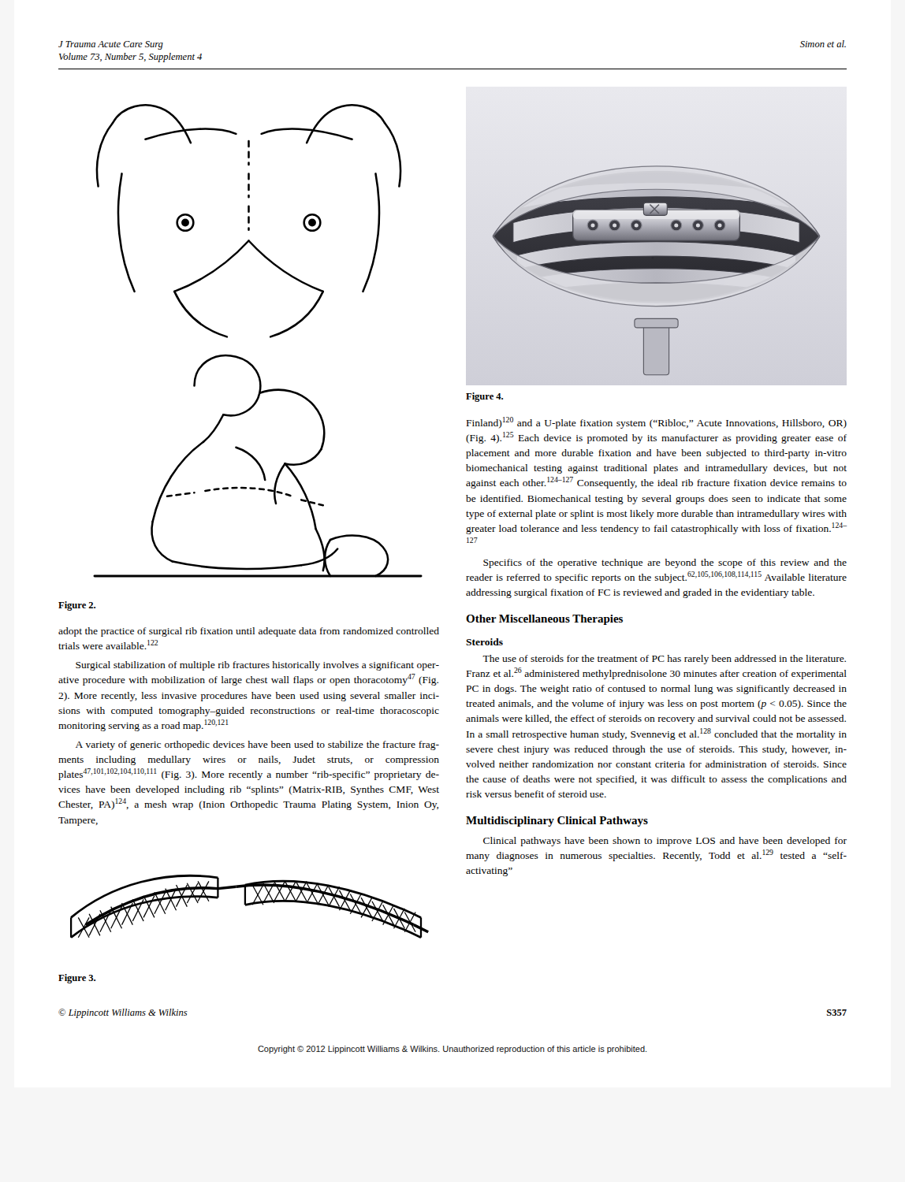J Trauma Acute Care Surg
Volume 73, Number 5, Supplement 4
Simon et al.
Figure 2.
adopt the practice of surgical rib fixation until adequate data from randomized controlled trials were available.122
Surgical stabilization of multiple rib fractures historically involves a significant operative procedure with mobilization of large chest wall flaps or open thoracotomy47 (Fig. 2). More recently, less invasive procedures have been used using several smaller incisions with computed tomography–guided reconstructions or real-time thoracoscopic monitoring serving as a road map.120,121
A variety of generic orthopedic devices have been used to stabilize the fracture fragments including medullary wires or nails, Judet struts, or compression plates47,101,102,104,110,111 (Fig. 3). More recently a number “rib-specific” proprietary devices have been developed including rib “splints” (Matrix-RIB, Synthes CMF, West Chester, PA)124, a mesh wrap (Inion Orthopedic Trauma Plating System, Inion Oy, Tampere,
Figure 3.
Figure 4.
Finland)120 and a U-plate fixation system (“Ribloc,” Acute Innovations, Hillsboro, OR) (Fig. 4).125 Each device is promoted by its manufacturer as providing greater ease of placement and more durable fixation and have been subjected to third-party in-vitro biomechanical testing against traditional plates and intramedullary devices, but not against each other.124–127 Consequently, the ideal rib fracture fixation device remains to be identified. Biomechanical testing by several groups does seen to indicate that some type of external plate or splint is most likely more durable than intramedullary wires with greater load tolerance and less tendency to fail catastrophically with loss of fixation.124–127
Specifics of the operative technique are beyond the scope of this review and the reader is referred to specific reports on the subject.62,105,106,108,114,115 Available literature addressing surgical fixation of FC is reviewed and graded in the evidentiary table.
Other Miscellaneous Therapies
Steroids
The use of steroids for the treatment of PC has rarely been addressed in the literature. Franz et al.26 administered methylprednisolone 30 minutes after creation of experimental PC in dogs. The weight ratio of contused to normal lung was significantly decreased in treated animals, and the volume of injury was less on post mortem (p < 0.05). Since the animals were killed, the effect of steroids on recovery and survival could not be assessed. In a small retrospective human study, Svennevig et al.128 concluded that the mortality in severe chest injury was reduced through the use of steroids. This study, however, involved neither randomization nor constant criteria for administration of steroids. Since the cause of deaths were not specified, it was difficult to assess the complications and risk versus benefit of steroid use.
Multidisciplinary Clinical Pathways
Clinical pathways have been shown to improve LOS and have been developed for many diagnoses in numerous specialties. Recently, Todd et al.129 tested a “self-activating”
© Lippincott Williams & Wilkins
S357
Copyright © 2012 Lippincott Williams & Wilkins. Unauthorized reproduction of this article is prohibited.